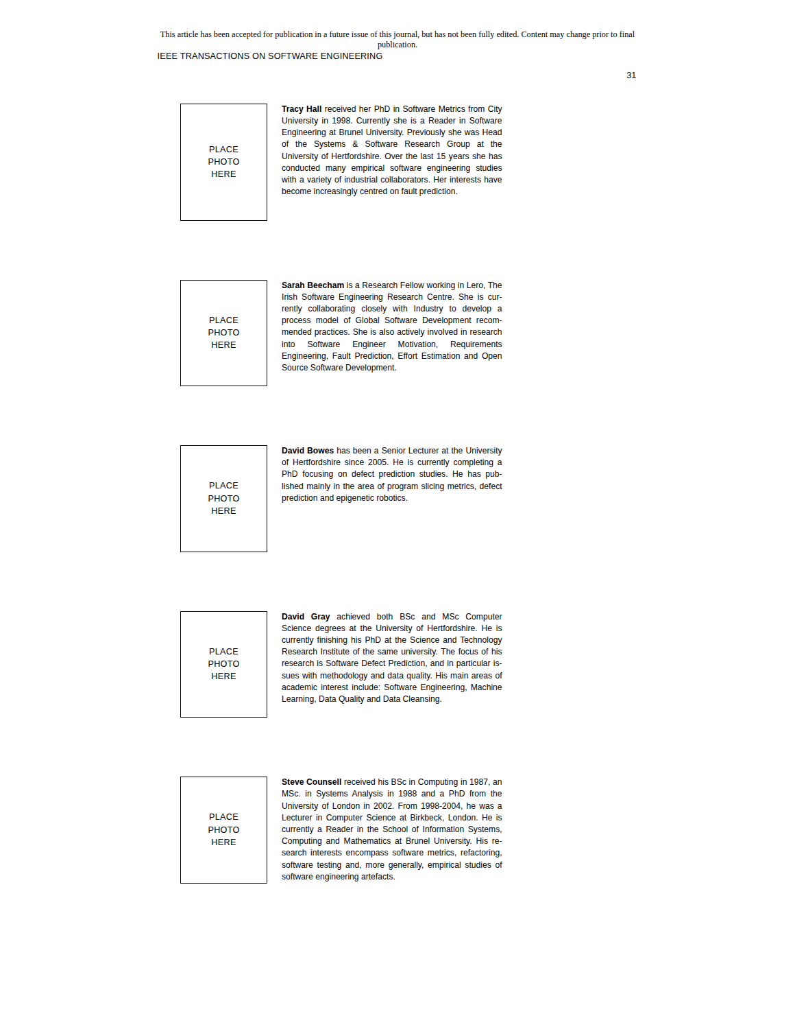This article has been accepted for publication in a future issue of this journal, but has not been fully edited. Content may change prior to final publication.
IEEE TRANSACTIONS ON SOFTWARE ENGINEERING
31
PLACE
PHOTO
HERE
Tracy Hall received her PhD in Software Metrics from City University in 1998. Currently she is a Reader in Software Engineering at Brunel University. Previously she was Head of the Systems & Software Research Group at the University of Hertfordshire. Over the last 15 years she has conducted many empirical software engineering studies with a variety of industrial collaborators. Her interests have become increasingly centred on fault prediction.
PLACE
PHOTO
HERE
Sarah Beecham is a Research Fellow working in Lero, The Irish Software Engineering Research Centre. She is currently collaborating closely with Industry to develop a process model of Global Software Development recommended practices. She is also actively involved in research into Software Engineer Motivation, Requirements Engineering, Fault Prediction, Effort Estimation and Open Source Software Development.
PLACE
PHOTO
HERE
David Bowes has been a Senior Lecturer at the University of Hertfordshire since 2005. He is currently completing a PhD focusing on defect prediction studies. He has published mainly in the area of program slicing metrics, defect prediction and epigenetic robotics.
PLACE
PHOTO
HERE
David Gray achieved both BSc and MSc Computer Science degrees at the University of Hertfordshire. He is currently finishing his PhD at the Science and Technology Research Institute of the same university. The focus of his research is Software Defect Prediction, and in particular issues with methodology and data quality. His main areas of academic interest include: Software Engineering, Machine Learning, Data Quality and Data Cleansing.
PLACE
PHOTO
HERE
Steve Counsell received his BSc in Computing in 1987, an MSc. in Systems Analysis in 1988 and a PhD from the University of London in 2002. From 1998-2004, he was a Lecturer in Computer Science at Birkbeck, London. He is currently a Reader in the School of Information Systems, Computing and Mathematics at Brunel University. His research interests encompass software metrics, refactoring, software testing and, more generally, empirical studies of software engineering artefacts.